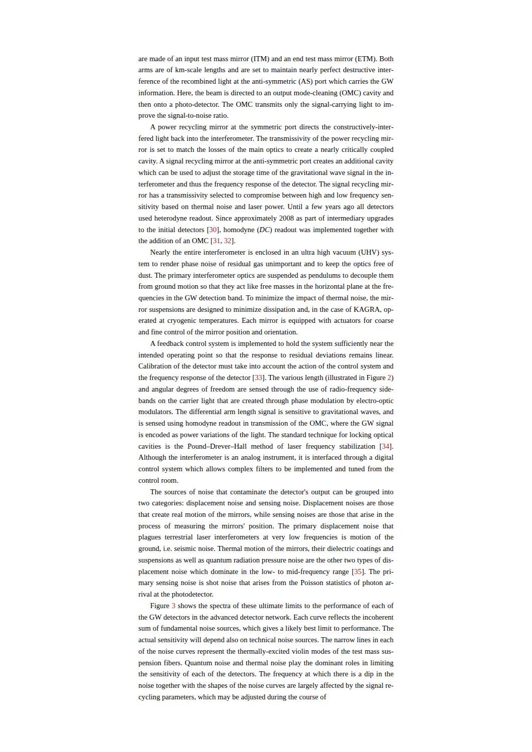are made of an input test mass mirror (ITM) and an end test mass mirror (ETM). Both arms are of km-scale lengths and are set to maintain nearly perfect destructive interference of the recombined light at the anti-symmetric (AS) port which carries the GW information. Here, the beam is directed to an output mode-cleaning (OMC) cavity and then onto a photo-detector. The OMC transmits only the signal-carrying light to improve the signal-to-noise ratio.
A power recycling mirror at the symmetric port directs the constructively-interfered light back into the interferometer. The transmissivity of the power recycling mirror is set to match the losses of the main optics to create a nearly critically coupled cavity. A signal recycling mirror at the anti-symmetric port creates an additional cavity which can be used to adjust the storage time of the gravitational wave signal in the interferometer and thus the frequency response of the detector. The signal recycling mirror has a transmissivity selected to compromise between high and low frequency sensitivity based on thermal noise and laser power. Until a few years ago all detectors used heterodyne readout. Since approximately 2008 as part of intermediary upgrades to the initial detectors [30], homodyne (DC) readout was implemented together with the addition of an OMC [31, 32].
Nearly the entire interferometer is enclosed in an ultra high vacuum (UHV) system to render phase noise of residual gas unimportant and to keep the optics free of dust. The primary interferometer optics are suspended as pendulums to decouple them from ground motion so that they act like free masses in the horizontal plane at the frequencies in the GW detection band. To minimize the impact of thermal noise, the mirror suspensions are designed to minimize dissipation and, in the case of KAGRA, operated at cryogenic temperatures. Each mirror is equipped with actuators for coarse and fine control of the mirror position and orientation.
A feedback control system is implemented to hold the system sufficiently near the intended operating point so that the response to residual deviations remains linear. Calibration of the detector must take into account the action of the control system and the frequency response of the detector [33]. The various length (illustrated in Figure 2) and angular degrees of freedom are sensed through the use of radio-frequency sidebands on the carrier light that are created through phase modulation by electro-optic modulators. The differential arm length signal is sensitive to gravitational waves, and is sensed using homodyne readout in transmission of the OMC, where the GW signal is encoded as power variations of the light. The standard technique for locking optical cavities is the Pound–Drever–Hall method of laser frequency stabilization [34]. Although the interferometer is an analog instrument, it is interfaced through a digital control system which allows complex filters to be implemented and tuned from the control room.
The sources of noise that contaminate the detector's output can be grouped into two categories: displacement noise and sensing noise. Displacement noises are those that create real motion of the mirrors, while sensing noises are those that arise in the process of measuring the mirrors' position. The primary displacement noise that plagues terrestrial laser interferometers at very low frequencies is motion of the ground, i.e. seismic noise. Thermal motion of the mirrors, their dielectric coatings and suspensions as well as quantum radiation pressure noise are the other two types of displacement noise which dominate in the low- to mid-frequency range [35]. The primary sensing noise is shot noise that arises from the Poisson statistics of photon arrival at the photodetector.
Figure 3 shows the spectra of these ultimate limits to the performance of each of the GW detectors in the advanced detector network. Each curve reflects the incoherent sum of fundamental noise sources, which gives a likely best limit to performance. The actual sensitivity will depend also on technical noise sources. The narrow lines in each of the noise curves represent the thermally-excited violin modes of the test mass suspension fibers. Quantum noise and thermal noise play the dominant roles in limiting the sensitivity of each of the detectors. The frequency at which there is a dip in the noise together with the shapes of the noise curves are largely affected by the signal recycling parameters, which may be adjusted during the course of